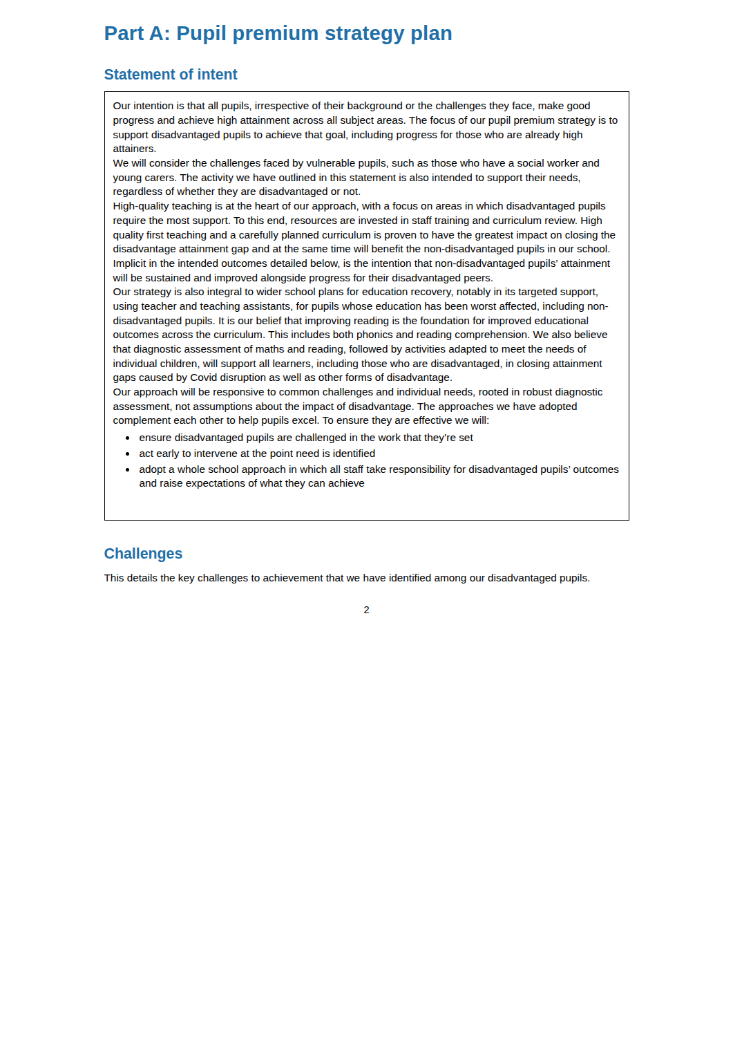Part A: Pupil premium strategy plan
Statement of intent
Our intention is that all pupils, irrespective of their background or the challenges they face, make good progress and achieve high attainment across all subject areas. The focus of our pupil premium strategy is to support disadvantaged pupils to achieve that goal, including progress for those who are already high attainers.
We will consider the challenges faced by vulnerable pupils, such as those who have a social worker and young carers. The activity we have outlined in this statement is also intended to support their needs, regardless of whether they are disadvantaged or not.
High-quality teaching is at the heart of our approach, with a focus on areas in which disadvantaged pupils require the most support. To this end, resources are invested in staff training and curriculum review. High quality first teaching and a carefully planned curriculum is proven to have the greatest impact on closing the disadvantage attainment gap and at the same time will benefit the non-disadvantaged pupils in our school. Implicit in the intended outcomes detailed below, is the intention that non-disadvantaged pupils’ attainment will be sustained and improved alongside progress for their disadvantaged peers.
Our strategy is also integral to wider school plans for education recovery, notably in its targeted support, using teacher and teaching assistants, for pupils whose education has been worst affected, including non-disadvantaged pupils. It is our belief that improving reading is the foundation for improved educational outcomes across the curriculum. This includes both phonics and reading comprehension. We also believe that diagnostic assessment of maths and reading, followed by activities adapted to meet the needs of individual children, will support all learners, including those who are disadvantaged, in closing attainment gaps caused by Covid disruption as well as other forms of disadvantage.
Our approach will be responsive to common challenges and individual needs, rooted in robust diagnostic assessment, not assumptions about the impact of disadvantage. The approaches we have adopted complement each other to help pupils excel. To ensure they are effective we will:
ensure disadvantaged pupils are challenged in the work that they’re set
act early to intervene at the point need is identified
adopt a whole school approach in which all staff take responsibility for disadvantaged pupils’ outcomes and raise expectations of what they can achieve
Challenges
This details the key challenges to achievement that we have identified among our disadvantaged pupils.
2